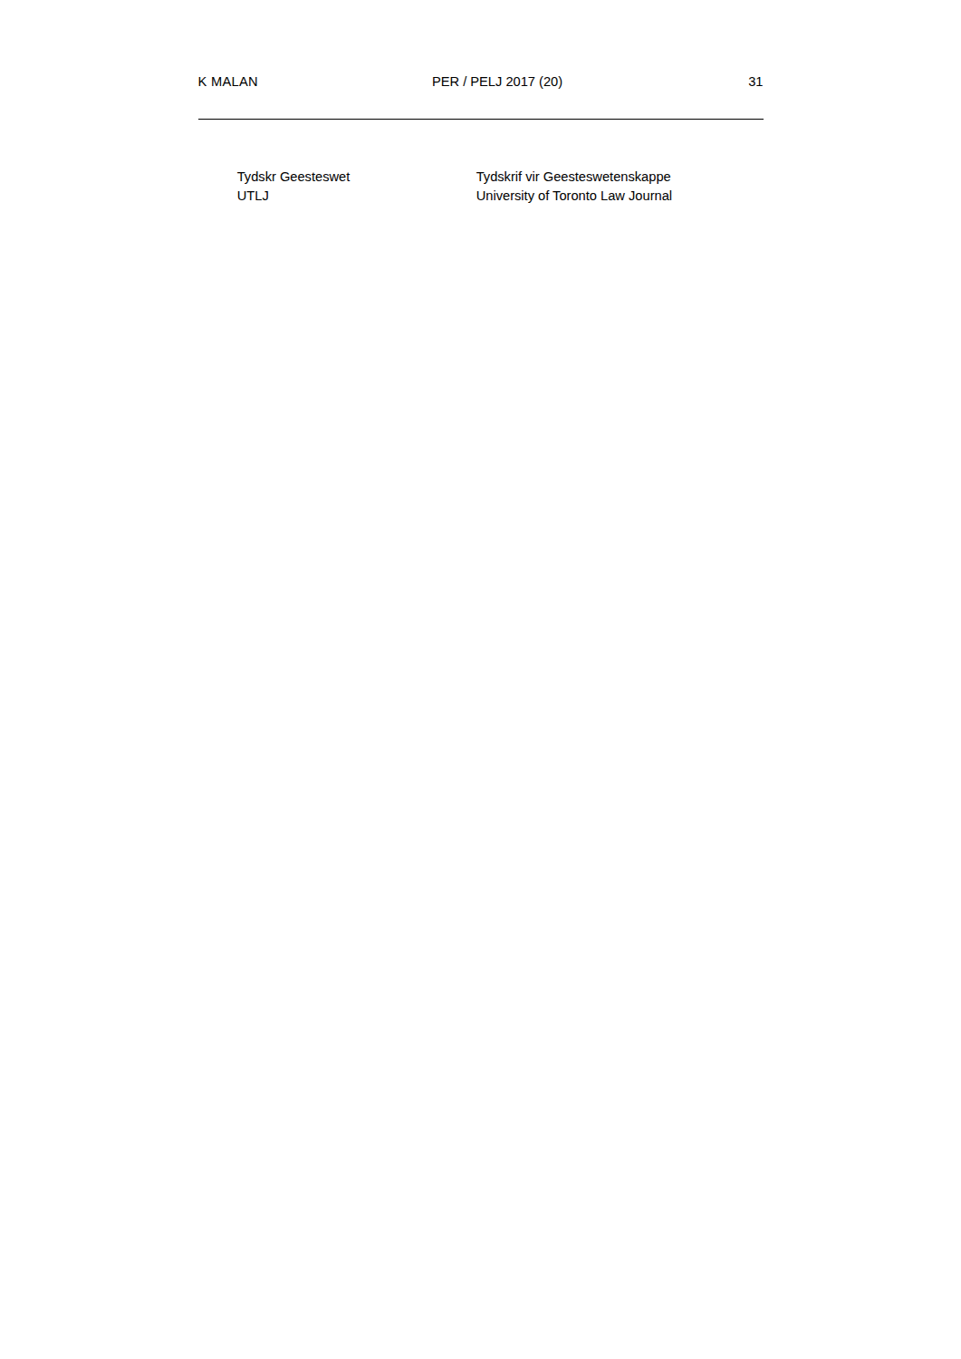K MALAN PER / PELJ 2017 (20) 31
| Tydskr Geesteswet | Tydskrif vir Geesteswetenskappe |
| UTLJ | University of Toronto Law Journal |